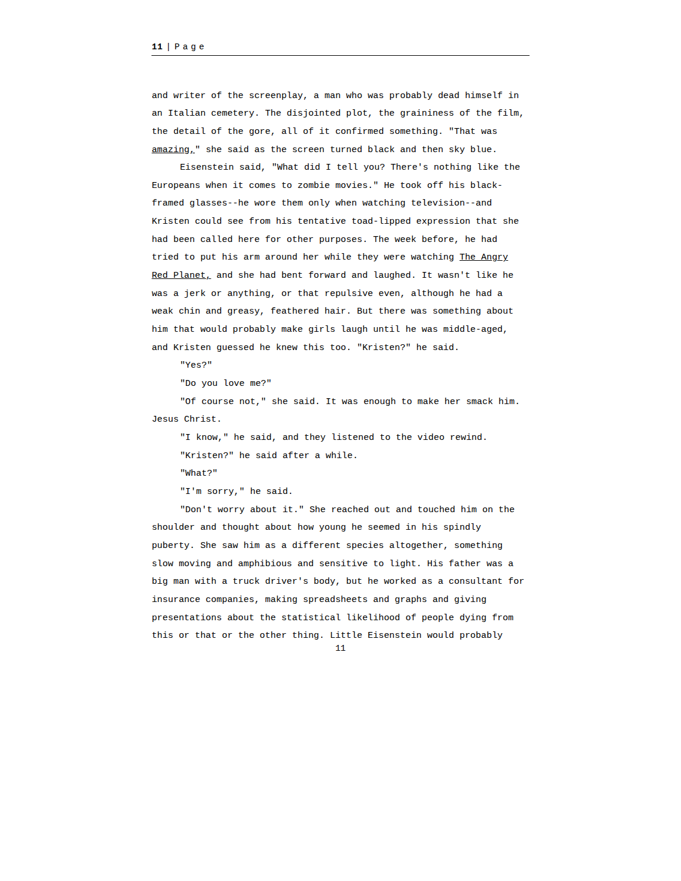11|Page
and writer of the screenplay, a man who was probably dead himself in an Italian cemetery. The disjointed plot, the graininess of the film, the detail of the gore, all of it confirmed something. "That was amazing," she said as the screen turned black and then sky blue.
Eisenstein said, "What did I tell you? There's nothing like the Europeans when it comes to zombie movies." He took off his black-framed glasses--he wore them only when watching television--and Kristen could see from his tentative toad-lipped expression that she had been called here for other purposes. The week before, he had tried to put his arm around her while they were watching The Angry Red Planet, and she had bent forward and laughed. It wasn't like he was a jerk or anything, or that repulsive even, although he had a weak chin and greasy, feathered hair. But there was something about him that would probably make girls laugh until he was middle-aged, and Kristen guessed he knew this too. "Kristen?" he said.
"Yes?"
"Do you love me?"
"Of course not," she said. It was enough to make her smack him. Jesus Christ.
"I know," he said, and they listened to the video rewind.
"Kristen?" he said after a while.
"What?"
"I'm sorry," he said.
"Don't worry about it." She reached out and touched him on the shoulder and thought about how young he seemed in his spindly puberty. She saw him as a different species altogether, something slow moving and amphibious and sensitive to light. His father was a big man with a truck driver's body, but he worked as a consultant for insurance companies, making spreadsheets and graphs and giving presentations about the statistical likelihood of people dying from this or that or the other thing. Little Eisenstein would probably
11